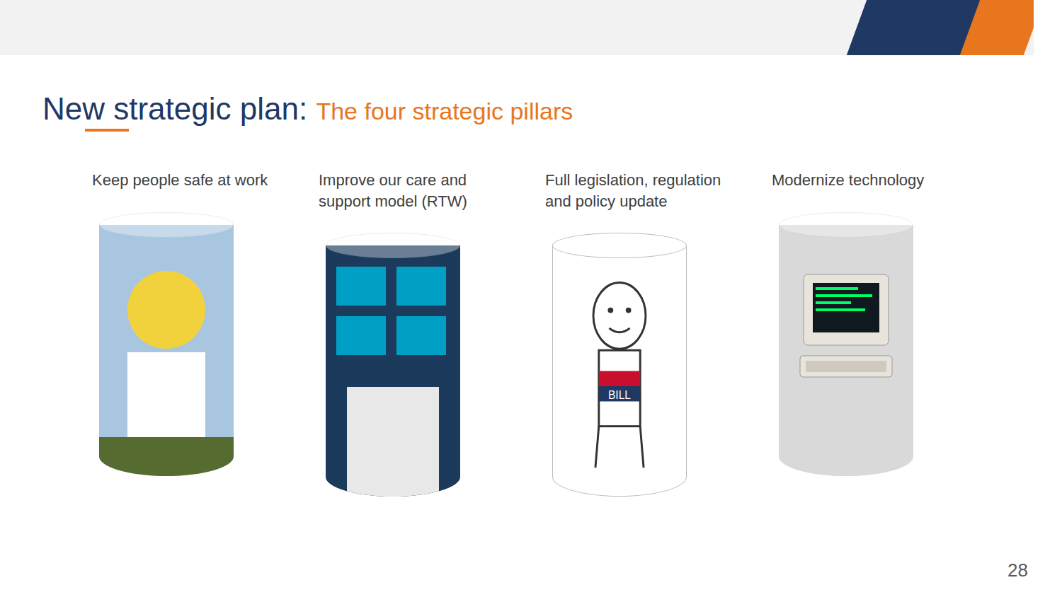New strategic plan: The four strategic pillars
Keep people safe at work
Improve our care and support model (RTW)
Full legislation, regulation and policy update
Modernize technology
28